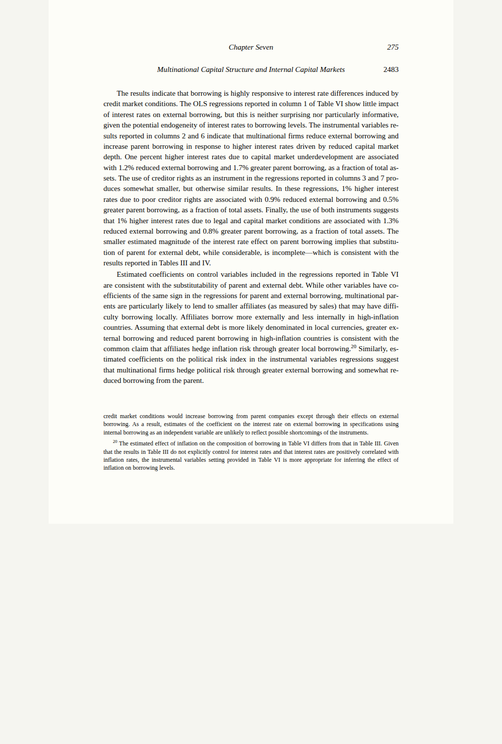Chapter Seven 275
Multinational Capital Structure and Internal Capital Markets 2483
The results indicate that borrowing is highly responsive to interest rate differences induced by credit market conditions. The OLS regressions reported in column 1 of Table VI show little impact of interest rates on external borrowing, but this is neither surprising nor particularly informative, given the potential endogeneity of interest rates to borrowing levels. The instrumental variables results reported in columns 2 and 6 indicate that multinational firms reduce external borrowing and increase parent borrowing in response to higher interest rates driven by reduced capital market depth. One percent higher interest rates due to capital market underdevelopment are associated with 1.2% reduced external borrowing and 1.7% greater parent borrowing, as a fraction of total assets. The use of creditor rights as an instrument in the regressions reported in columns 3 and 7 produces somewhat smaller, but otherwise similar results. In these regressions, 1% higher interest rates due to poor creditor rights are associated with 0.9% reduced external borrowing and 0.5% greater parent borrowing, as a fraction of total assets. Finally, the use of both instruments suggests that 1% higher interest rates due to legal and capital market conditions are associated with 1.3% reduced external borrowing and 0.8% greater parent borrowing, as a fraction of total assets. The smaller estimated magnitude of the interest rate effect on parent borrowing implies that substitution of parent for external debt, while considerable, is incomplete—which is consistent with the results reported in Tables III and IV.
Estimated coefficients on control variables included in the regressions reported in Table VI are consistent with the substitutability of parent and external debt. While other variables have coefficients of the same sign in the regressions for parent and external borrowing, multinational parents are particularly likely to lend to smaller affiliates (as measured by sales) that may have difficulty borrowing locally. Affiliates borrow more externally and less internally in high-inflation countries. Assuming that external debt is more likely denominated in local currencies, greater external borrowing and reduced parent borrowing in high-inflation countries is consistent with the common claim that affiliates hedge inflation risk through greater local borrowing.20 Similarly, estimated coefficients on the political risk index in the instrumental variables regressions suggest that multinational firms hedge political risk through greater external borrowing and somewhat reduced borrowing from the parent.
credit market conditions would increase borrowing from parent companies except through their effects on external borrowing. As a result, estimates of the coefficient on the interest rate on external borrowing in specifications using internal borrowing as an independent variable are unlikely to reflect possible shortcomings of the instruments.
20 The estimated effect of inflation on the composition of borrowing in Table VI differs from that in Table III. Given that the results in Table III do not explicitly control for interest rates and that interest rates are positively correlated with inflation rates, the instrumental variables setting provided in Table VI is more appropriate for inferring the effect of inflation on borrowing levels.